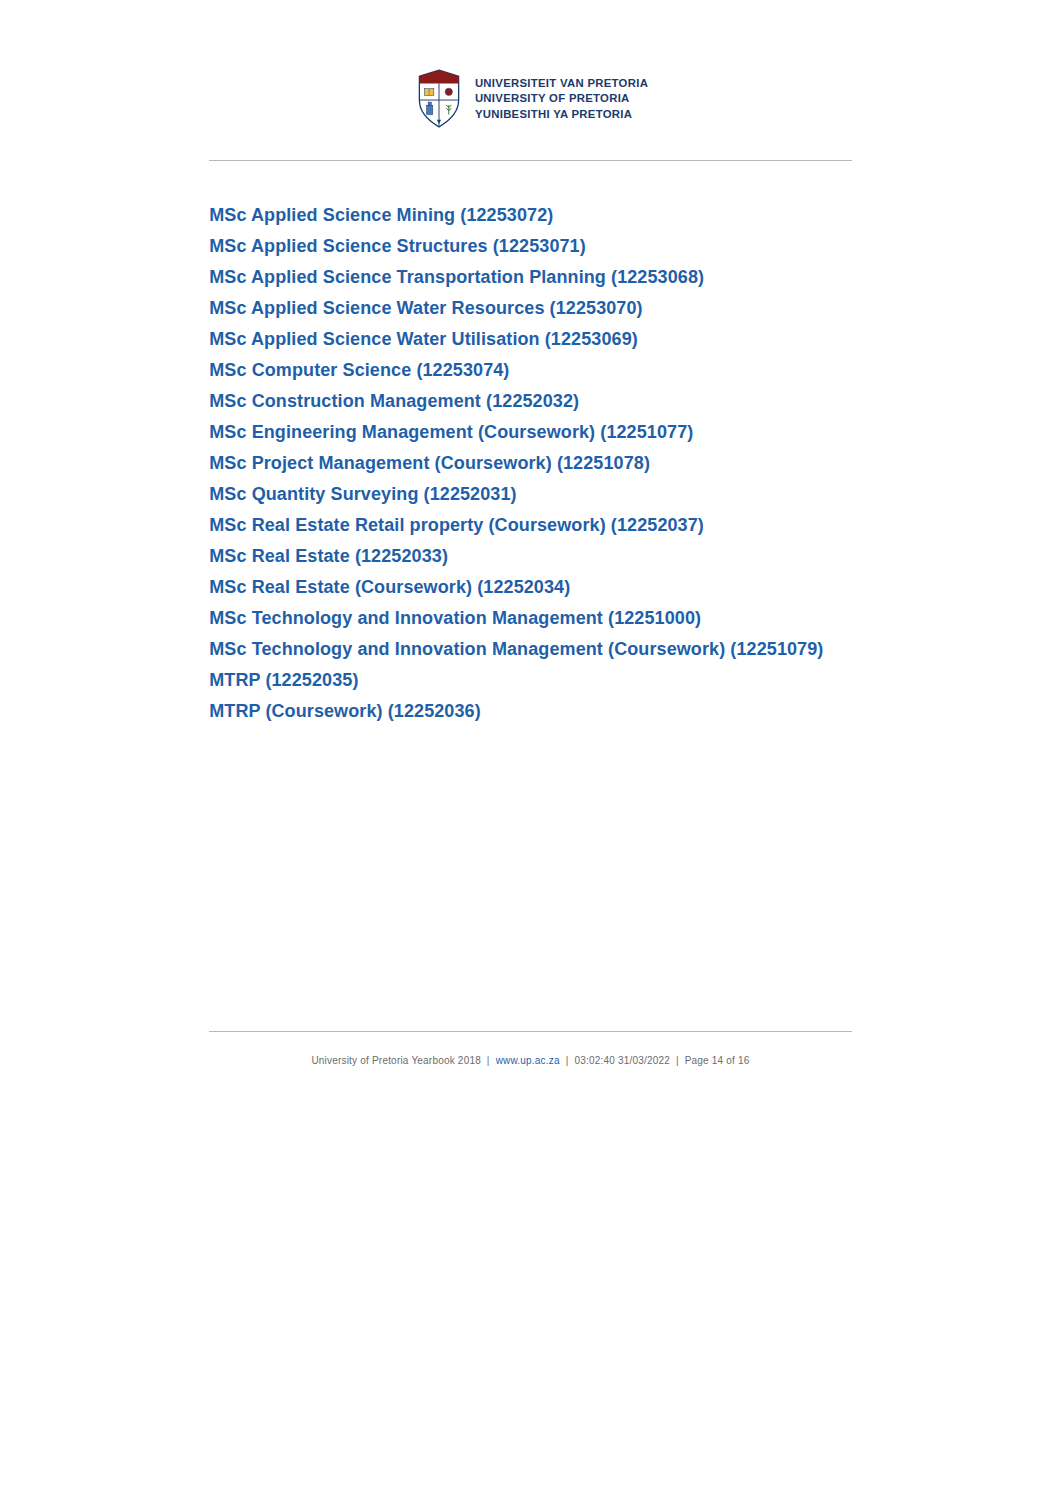UNIVERSITEIT VAN PRETORIA
UNIVERSITY OF PRETORIA
YUNIBESITHI YA PRETORIA
MSc Applied Science Mining (12253072)
MSc Applied Science Structures (12253071)
MSc Applied Science Transportation Planning (12253068)
MSc Applied Science Water Resources (12253070)
MSc Applied Science Water Utilisation (12253069)
MSc Computer Science (12253074)
MSc Construction Management (12252032)
MSc Engineering Management (Coursework) (12251077)
MSc Project Management (Coursework) (12251078)
MSc Quantity Surveying (12252031)
MSc Real Estate Retail property (Coursework) (12252037)
MSc Real Estate (12252033)
MSc Real Estate (Coursework) (12252034)
MSc Technology and Innovation Management (12251000)
MSc Technology and Innovation Management (Coursework) (12251079)
MTRP (12252035)
MTRP (Coursework) (12252036)
University of Pretoria Yearbook 2018 | www.up.ac.za | 03:02:40 31/03/2022 | Page 14 of 16